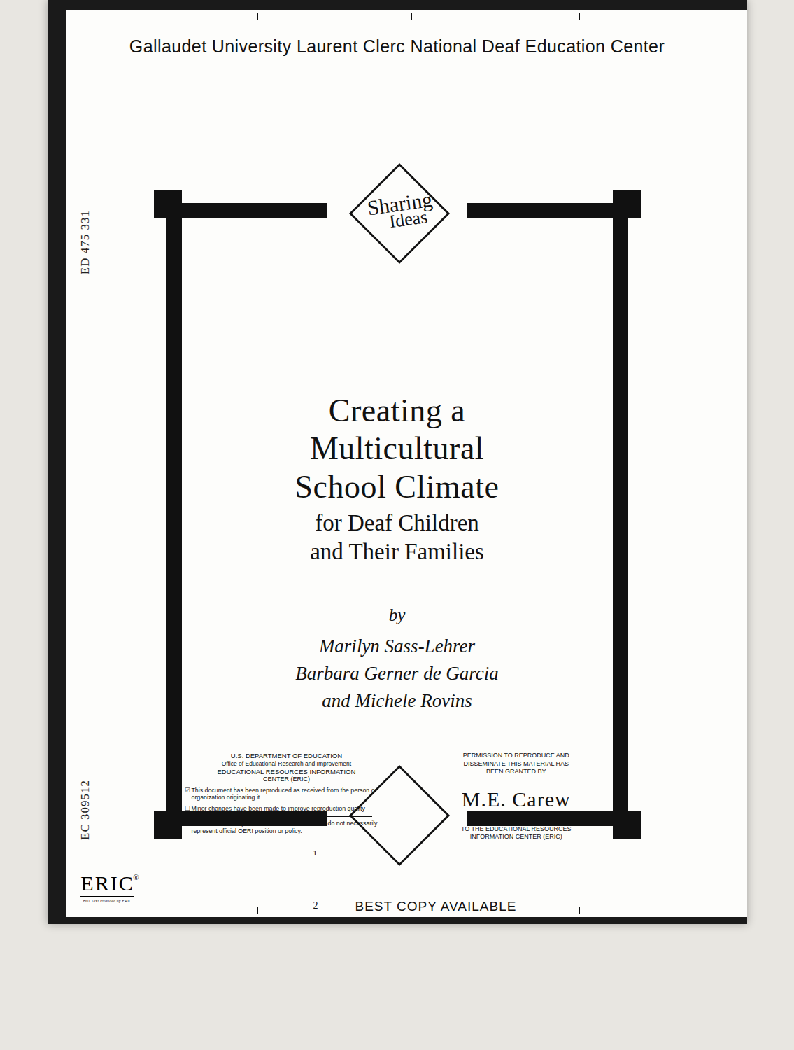ED 475 331
EC 309512
Gallaudet University Laurent Clerc National Deaf Education Center
Sharing Ideas
Creating a
Multicultural
School Climate
for Deaf Children
and Their Families
by Marilyn Sass-Lehrer
Barbara Gerner de Garcia
and Michele Rovins
U.S. DEPARTMENT OF EDUCATION
Office of Educational Research and Improvement
EDUCATIONAL RESOURCES INFORMATION
CENTER (ERIC)
☑ This document has been reproduced as received from the person or organization originating it.
☐ Minor changes have been made to improve reproduction quality
• Points of view or opinions stated in this document do not necessarily represent official OERI position or policy.
PERMISSION TO REPRODUCE AND
DISSEMINATE THIS MATERIAL HAS
BEEN GRANTED BY
M.E. Carew
TO THE EDUCATIONAL RESOURCES
INFORMATION CENTER (ERIC)
1
ERIC®
Full Text Provided by ERIC
2
BEST COPY AVAILABLE